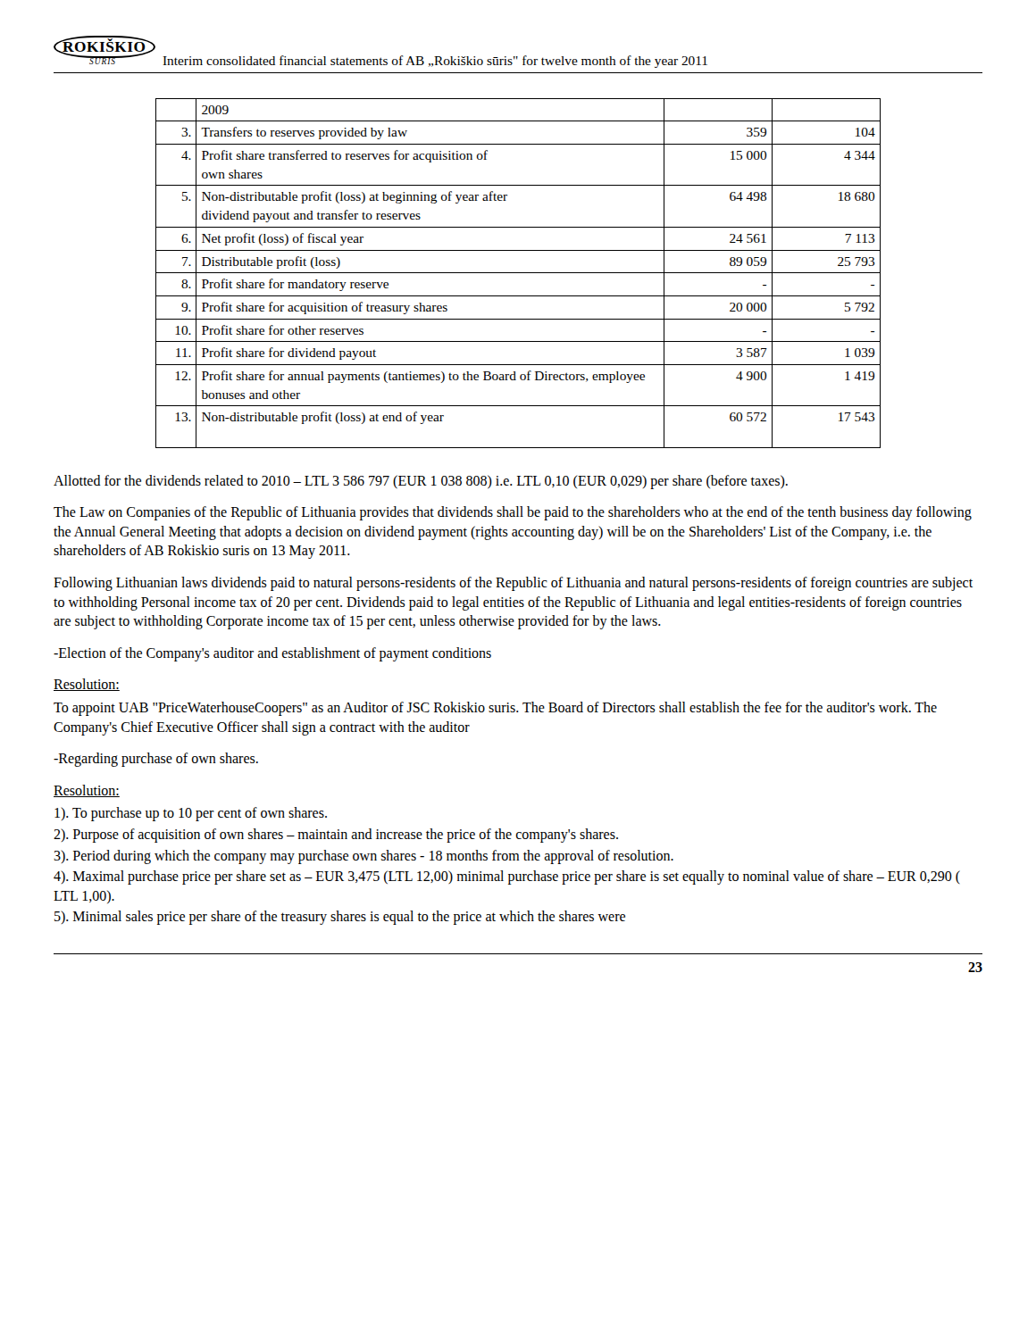ROKIŠKIO
SŪRIS
Interim consolidated financial statements of AB „Rokiškio sūris" for twelve month of the year 2011
| | 2009 | | |
| 3. | Transfers to reserves provided by law | 359 | 104 |
| 4. | Profit share transferred to reserves for acquisition of own shares | 15 000 | 4 344 |
| 5. | Non-distributable profit (loss) at beginning of year after dividend payout and transfer to reserves | 64 498 | 18 680 |
| 6. | Net profit (loss) of fiscal year | 24 561 | 7 113 |
| 7. | Distributable profit (loss) | 89 059 | 25 793 |
| 8. | Profit share for mandatory reserve | - | - |
| 9. | Profit share for acquisition of treasury shares | 20 000 | 5 792 |
| 10. | Profit share for other reserves | - | - |
| 11. | Profit share for dividend payout | 3 587 | 1 039 |
| 12. | Profit share for annual payments (tantiemes) to the Board of Directors, employee bonuses and other | 4 900 | 1 419 |
| 13. | Non-distributable profit (loss) at end of year | 60 572 | 17 543 |
Allotted for the dividends related to 2010 – LTL 3 586 797 (EUR 1 038 808) i.e. LTL 0,10 (EUR 0,029) per share (before taxes).
The Law on Companies of the Republic of Lithuania provides that dividends shall be paid to the shareholders who at the end of the tenth business day following the Annual General Meeting that adopts a decision on dividend payment (rights accounting day) will be on the Shareholders' List of the Company, i.e. the shareholders of AB Rokiskio suris on 13 May 2011.
Following Lithuanian laws dividends paid to natural persons-residents of the Republic of Lithuania and natural persons-residents of foreign countries are subject to withholding Personal income tax of 20 per cent. Dividends paid to legal entities of the Republic of Lithuania and legal entities-residents of foreign countries are subject to withholding Corporate income tax of 15 per cent, unless otherwise provided for by the laws.
-Election of the Company's auditor and establishment of payment conditions
Resolution:
To appoint UAB "PriceWaterhouseCoopers" as an Auditor of JSC Rokiskio suris. The Board of Directors shall establish the fee for the auditor's work. The Company's Chief Executive Officer shall sign a contract with the auditor
-Regarding purchase of own shares.
Resolution:
1). To purchase up to 10 per cent of own shares.
2). Purpose of acquisition of own shares – maintain and increase the price of the company's shares.
3). Period during which the company may purchase own shares - 18 months from the approval of resolution.
4). Maximal purchase price per share set as – EUR 3,475 (LTL 12,00) minimal purchase price per share is set equally to nominal value of share – EUR 0,290 ( LTL 1,00).
5). Minimal sales price per share of the treasury shares is equal to the price at which the shares were
23